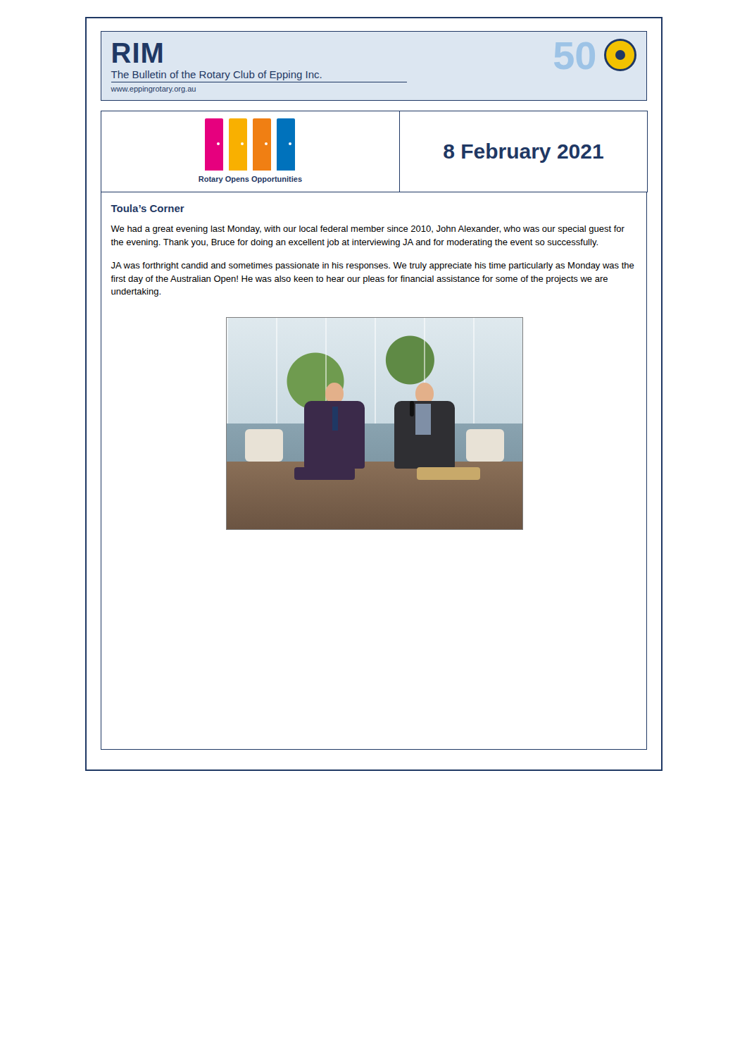50
RIM
The Bulletin of the Rotary Club of Epping Inc.
www.eppingrotary.org.au
Rotary Opens Opportunities
8 February 2021
Toula’s Corner
We had a great evening last Monday, with our local federal member since 2010, John Alexander, who was our special guest for the evening. Thank you, Bruce for doing an excellent job at interviewing JA and for moderating the event so successfully.
JA was forthright candid and sometimes passionate in his responses. We truly appreciate his time particularly as Monday was the first day of the Australian Open! He was also keen to hear our pleas for financial assistance for some of the projects we are undertaking.